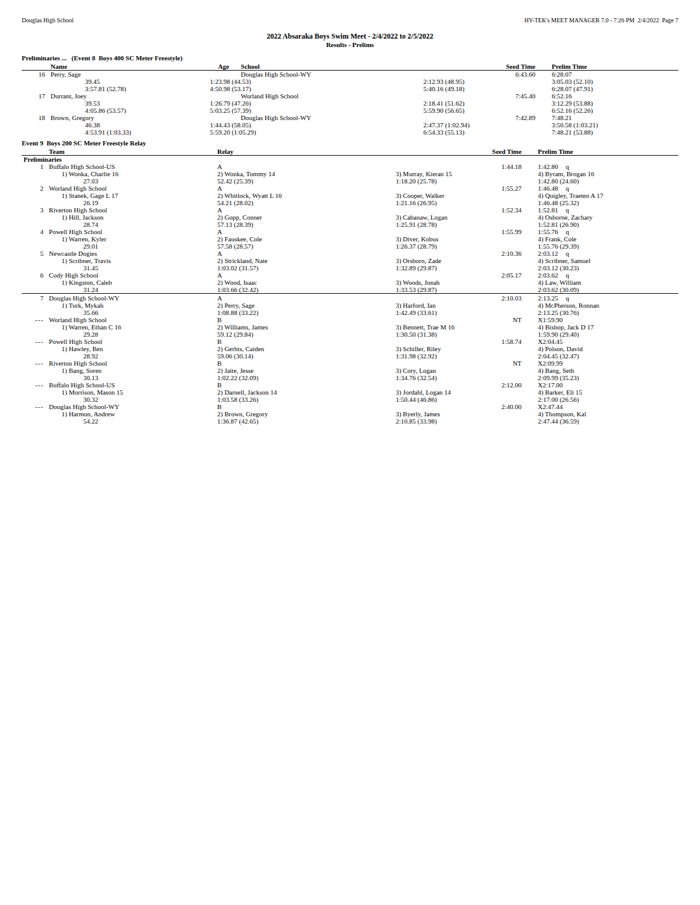Douglas High School
HY-TEK's MEET MANAGER 7.0 - 7:26 PM 2/4/2022 Page 7
2022 Absaraka Boys Swim Meet - 2/4/2022 to 2/5/2022
Results - Prelims
Preliminaries ... (Event 8 Boys 400 SC Meter Freestyle)
| | Name | Age | School | Seed Time | Prelim Time |
| --- | --- | --- | --- | --- | --- |
| 16 | Perry, Sage | | Douglas High School-WY | 6:43.60 | 6:28.07 |
| | 39.45 | 1:23.98 (44.53) | 2:12.93 (48.95) | 3:05.03 (52.10) |
| | 3:57.81 (52.78) | 4:50.98 (53.17) | 5:40.16 (49.18) | 6:28.07 (47.91) |
| 17 | Durrant, Joey | | Worland High School | 7:45.40 | 6:52.16 |
| | 39.53 | 1:26.79 (47.26) | 2:18.41 (51.62) | 3:12.29 (53.88) |
| | 4:05.86 (53.57) | 5:03.25 (57.39) | 5:59.90 (56.65) | 6:52.16 (52.26) |
| 18 | Brown, Gregory | | Douglas High School-WY | 7:42.89 | 7:48.21 |
| | 46.38 | 1:44.43 (58.05) | 2:47.37 (1:02.94) | 3:50.58 (1:03.21) |
| | 4:53.91 (1:03.33) | 5:59.20 (1:05.29) | 6:54.33 (55.13) | 7:48.21 (53.88) |
Event 9 Boys 200 SC Meter Freestyle Relay
| | Team | Relay | Seed Time | Prelim Time |
| --- | --- | --- | --- | --- |
| Preliminaries |
| 1 | Buffalo High School-US | A | 1:44.18 | 1:42.80 q |
| | 1) Wonka, Charlie 16 | 2) Wonka, Tommy 14 | 3) Murray, Kieran 15 | 4) Byram, Brogan 16 |
| | 27.03 | 52.42 (25.39) | 1:18.20 (25.78) | 1:42.80 (24.60) |
| 2 | Worland High School | A | 1:55.27 | 1:46.48 q |
| | 1) Stanek, Gage L 17 | 2) Whitlock, Wyatt L 16 | 3) Cooper, Walker | 4) Quigley, Traeten A 17 |
| | 26.19 | 54.21 (28.02) | 1:21.16 (26.95) | 1:46.48 (25.32) |
| 3 | Riverton High School | A | 1:52.34 | 1:52.81 q |
| | 1) Hill, Jackson | 2) Gopp, Conner | 3) Cabanaw, Logan | 4) Osborne, Zachary |
| | 28.74 | 57.13 (28.39) | 1:25.91 (28.78) | 1:52.81 (26.90) |
| 4 | Powell High School | A | 1:55.99 | 1:55.76 q |
| | 1) Warren, Kyler | 2) Fauskee, Cole | 3) Diver, Kobus | 4) Frank, Cole |
| | 29.01 | 57.58 (28.57) | 1:26.37 (28.79) | 1:55.76 (29.39) |
| 5 | Newcastle Dogies | A | 2:10.36 | 2:03.12 q |
| | 1) Scribner, Travis | 2) Strickland, Nate | 3) Orsborn, Zade | 4) Scribner, Samuel |
| | 31.45 | 1:03.02 (31.57) | 1:32.89 (29.87) | 2:03.12 (30.23) |
| 6 | Cody High School | A | 2:05.17 | 2:03.62 q |
| | 1) Kingston, Caleb | 2) Wood, Isaac | 3) Woods, Jonah | 4) Law, William |
| | 31.24 | 1:03.66 (32.42) | 1:33.53 (29.87) | 2:03.62 (30.09) |
| 7 | Douglas High School-WY | A | 2:10.03 | 2:13.25 q |
| | 1) Turk, Mykah | 2) Perry, Sage | 3) Harford, Ian | 4) McPherson, Ronnan |
| | 35.66 | 1:08.88 (33.22) | 1:42.49 (33.61) | 2:13.25 (30.76) |
| --- | Worland High School | B | NT | X1:59.90 |
| | 1) Warren, Ethan C 16 | 2) Williams, James | 3) Bennett, Trae M 16 | 4) Bishop, Jack D 17 |
| | 29.28 | 59.12 (29.84) | 1:30.50 (31.38) | 1:59.90 (29.40) |
| --- | Powell High School | B | 1:58.74 | X2:04.45 |
| | 1) Hawley, Ben | 2) Gerhts, Caiden | 3) Schiller, Riley | 4) Polson, David |
| | 28.92 | 59.06 (30.14) | 1:31.98 (32.92) | 2:04.45 (32.47) |
| --- | Riverton High School | B | NT | X2:09.99 |
| | 1) Bang, Soren | 2) Jaite, Jesse | 3) Cory, Logan | 4) Bang, Seth |
| | 30.13 | 1:02.22 (32.09) | 1:34.76 (32.54) | 2:09.99 (35.23) |
| --- | Buffalo High School-US | B | 2:12.00 | X2:17.00 |
| | 1) Morrison, Mason 15 | 2) Darnell, Jackson 14 | 3) Jordahl, Logan 14 | 4) Barker, Eli 15 |
| | 30.32 | 1:03.58 (33.26) | 1:50.44 (46.86) | 2:17.00 (26.56) |
| --- | Douglas High School-WY | B | 2:40.00 | X2:47.44 |
| | 1) Harmon, Andrew | 2) Brown, Gregory | 3) Byerly, James | 4) Thompson, Kal |
| | 54.22 | 1:36.87 (42.65) | 2:10.85 (33.98) | 2:47.44 (36.59) |